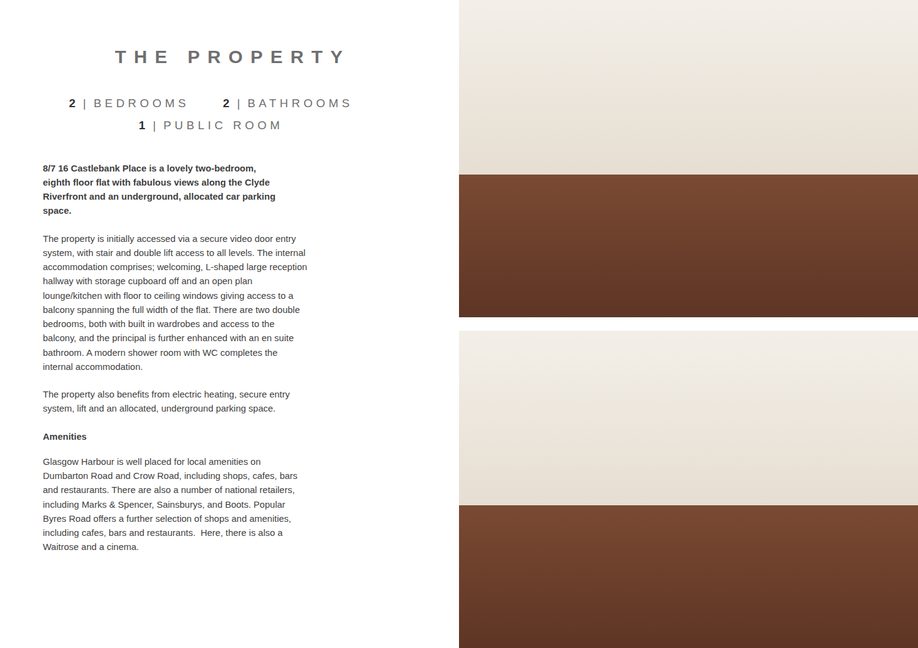The Property
2|BEDROOMS 2|BATHROOMS
1|PUBLIC ROOM
8/7 16 Castlebank Place is a lovely two-bedroom, eighth floor flat with fabulous views along the Clyde Riverfront and an underground, allocated car parking space.
The property is initially accessed via a secure video door entry system, with stair and double lift access to all levels. The internal accommodation comprises; welcoming, L-shaped large reception hallway with storage cupboard off and an open plan lounge/kitchen with floor to ceiling windows giving access to a balcony spanning the full width of the flat. There are two double bedrooms, both with built in wardrobes and access to the balcony, and the principal is further enhanced with an en suite bathroom. A modern shower room with WC completes the internal accommodation.
The property also benefits from electric heating, secure entry system, lift and an allocated, underground parking space.
Amenities
Glasgow Harbour is well placed for local amenities on Dumbarton Road and Crow Road, including shops, cafes, bars and restaurants. There are also a number of national retailers, including Marks & Spencer, Sainsburys, and Boots. Popular Byres Road offers a further selection of shops and amenities, including cafes, bars and restaurants. Here, there is also a Waitrose and a cinema.